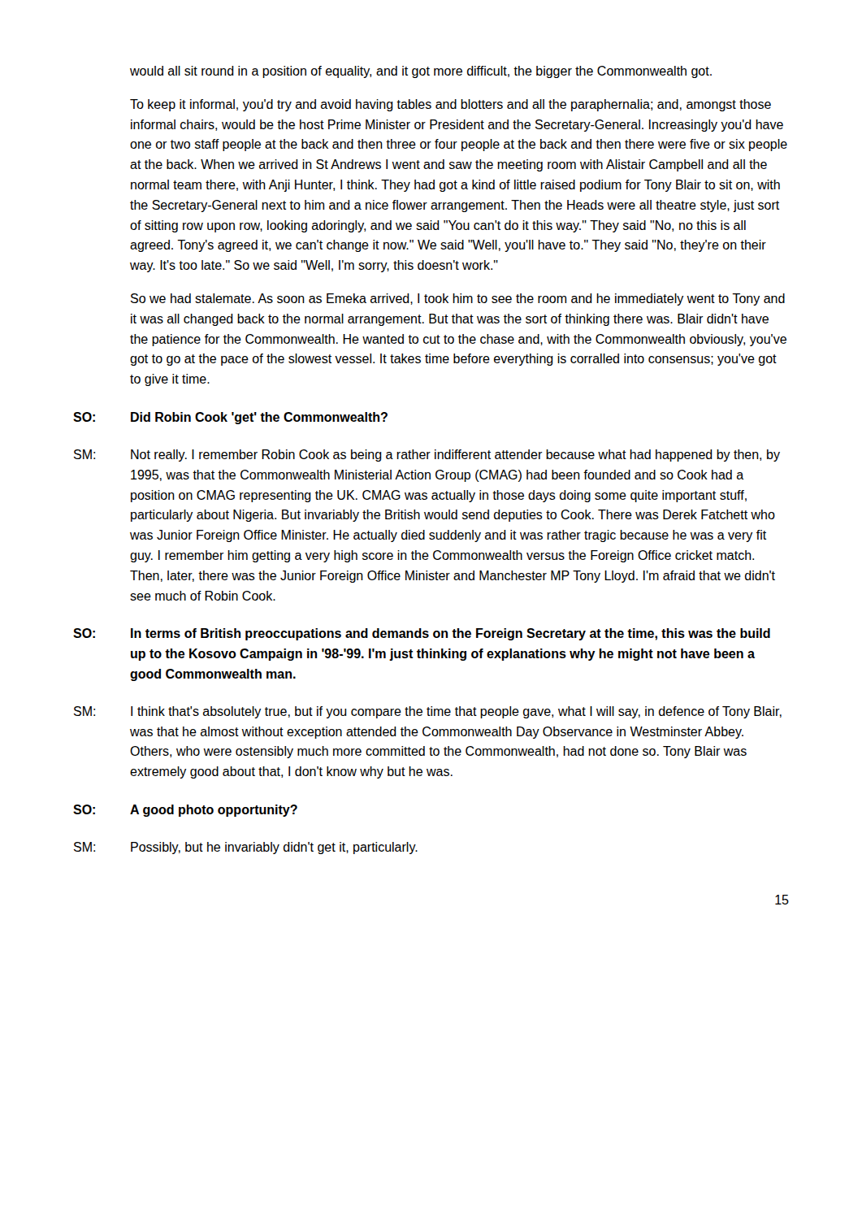would all sit round in a position of equality, and it got more difficult, the bigger the Commonwealth got.
To keep it informal, you'd try and avoid having tables and blotters and all the paraphernalia; and, amongst those informal chairs, would be the host Prime Minister or President and the Secretary-General. Increasingly you'd have one or two staff people at the back and then three or four people at the back and then there were five or six people at the back. When we arrived in St Andrews I went and saw the meeting room with Alistair Campbell and all the normal team there, with Anji Hunter, I think. They had got a kind of little raised podium for Tony Blair to sit on, with the Secretary-General next to him and a nice flower arrangement. Then the Heads were all theatre style, just sort of sitting row upon row, looking adoringly, and we said "You can't do it this way." They said "No, no this is all agreed. Tony's agreed it, we can't change it now." We said "Well, you'll have to." They said "No, they're on their way. It's too late." So we said "Well, I'm sorry, this doesn't work."
So we had stalemate. As soon as Emeka arrived, I took him to see the room and he immediately went to Tony and it was all changed back to the normal arrangement. But that was the sort of thinking there was. Blair didn't have the patience for the Commonwealth. He wanted to cut to the chase and, with the Commonwealth obviously, you've got to go at the pace of the slowest vessel. It takes time before everything is corralled into consensus; you've got to give it time.
SO:
Did Robin Cook 'get' the Commonwealth?
SM:
Not really. I remember Robin Cook as being a rather indifferent attender because what had happened by then, by 1995, was that the Commonwealth Ministerial Action Group (CMAG) had been founded and so Cook had a position on CMAG representing the UK. CMAG was actually in those days doing some quite important stuff, particularly about Nigeria. But invariably the British would send deputies to Cook. There was Derek Fatchett who was Junior Foreign Office Minister. He actually died suddenly and it was rather tragic because he was a very fit guy. I remember him getting a very high score in the Commonwealth versus the Foreign Office cricket match. Then, later, there was the Junior Foreign Office Minister and Manchester MP Tony Lloyd. I'm afraid that we didn't see much of Robin Cook.
SO:
In terms of British preoccupations and demands on the Foreign Secretary at the time, this was the build up to the Kosovo Campaign in '98-'99. I'm just thinking of explanations why he might not have been a good Commonwealth man.
SM:
I think that's absolutely true, but if you compare the time that people gave, what I will say, in defence of Tony Blair, was that he almost without exception attended the Commonwealth Day Observance in Westminster Abbey. Others, who were ostensibly much more committed to the Commonwealth, had not done so. Tony Blair was extremely good about that, I don't know why but he was.
SO:
A good photo opportunity?
SM:
Possibly, but he invariably didn't get it, particularly.
15